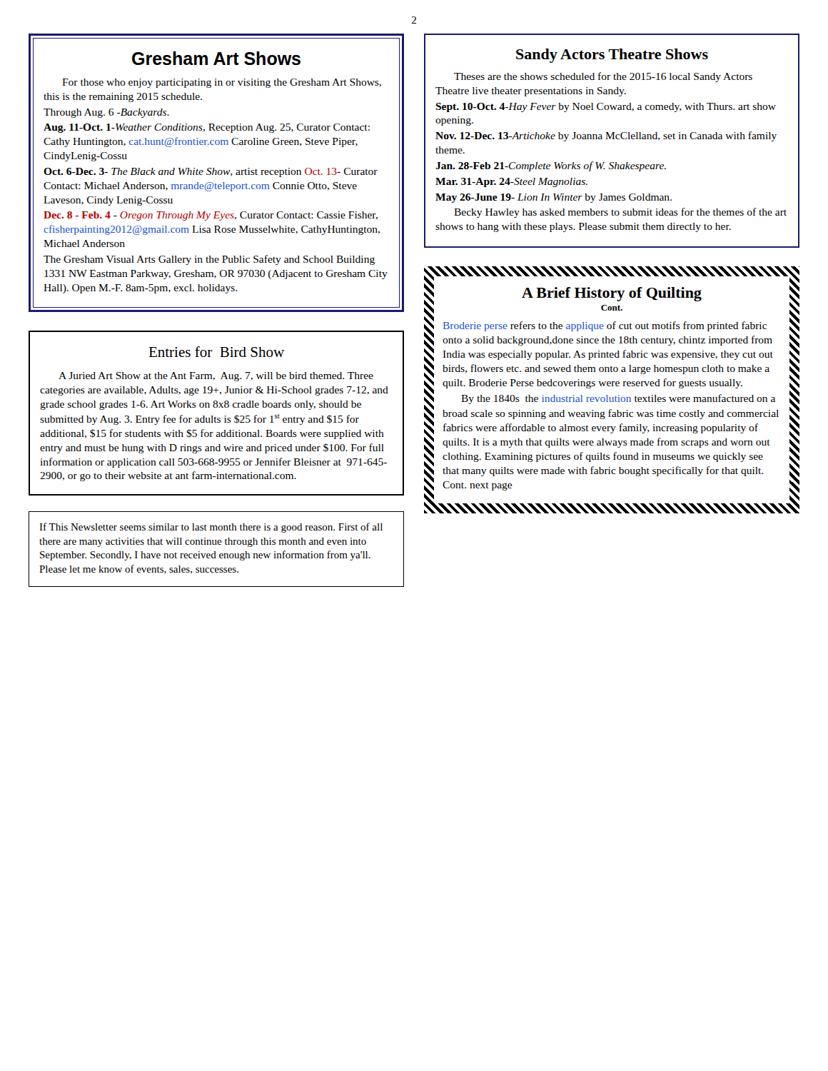2
Gresham Art Shows
For those who enjoy participating in or visiting the Gresham Art Shows, this is the remaining 2015 schedule.
Through Aug. 6 -Backyards.
Aug. 11-Oct. 1-Weather Conditions, Reception Aug. 25, Curator Contact: Cathy Huntington, cat.hunt@frontier.com Caroline Green, Steve Piper, CindyLenig-Cossu
Oct. 6-Dec. 3- The Black and White Show, artist reception Oct. 13- Curator Contact: Michael Anderson, mrande@teleport.com Connie Otto, Steve Laveson, Cindy Lenig-Cossu
Dec. 8 - Feb. 4 - Oregon Through My Eyes, Curator Contact: Cassie Fisher, cfisherpainting2012@gmail.com Lisa Rose Musselwhite, CathyHuntington, Michael Anderson
The Gresham Visual Arts Gallery in the Public Safety and School Building 1331 NW Eastman Parkway, Gresham, OR 97030 (Adjacent to Gresham City Hall). Open M.-F. 8am-5pm, excl. holidays.
Entries for Bird Show
A Juried Art Show at the Ant Farm, Aug. 7, will be bird themed. Three categories are available, Adults, age 19+, Junior & Hi-School grades 7-12, and grade school grades 1-6. Art Works on 8x8 cradle boards only, should be submitted by Aug. 3. Entry fee for adults is $25 for 1st entry and $15 for additional, $15 for students with $5 for additional. Boards were supplied with entry and must be hung with D rings and wire and priced under $100. For full information or application call 503-668-9955 or Jennifer Bleisner at 971-645-2900, or go to their website at ant farm-international.com.
If This Newsletter seems similar to last month there is a good reason. First of all there are many activities that will continue through this month and even into September. Secondly, I have not received enough new information from ya'll. Please let me know of events, sales, successes.
Sandy Actors Theatre Shows
Theses are the shows scheduled for the 2015-16 local Sandy Actors Theatre live theater presentations in Sandy.
Sept. 10-Oct. 4-Hay Fever by Noel Coward, a comedy, with Thurs. art show opening.
Nov. 12-Dec. 13-Artichoke by Joanna McClelland, set in Canada with family theme.
Jan. 28-Feb 21-Complete Works of W. Shakespeare.
Mar. 31-Apr. 24-Steel Magnolias.
May 26-June 19- Lion In Winter by James Goldman.
Becky Hawley has asked members to submit ideas for the themes of the art shows to hang with these plays. Please submit them directly to her.
A Brief History of Quilting
Cont.
Broderie perse refers to the applique of cut out motifs from printed fabric onto a solid background,done since the 18th century, chintz imported from India was especially popular. As printed fabric was expensive, they cut out birds, flowers etc. and sewed them onto a large homespun cloth to make a quilt. Broderie Perse bedcoverings were reserved for guests usually.
By the 1840s the industrial revolution textiles were manufactured on a broad scale so spinning and weaving fabric was time costly and commercial fabrics were affordable to almost every family, increasing popularity of quilts. It is a myth that quilts were always made from scraps and worn out clothing. Examining pictures of quilts found in museums we quickly see that many quilts were made with fabric bought specifically for that quilt. Cont. next page